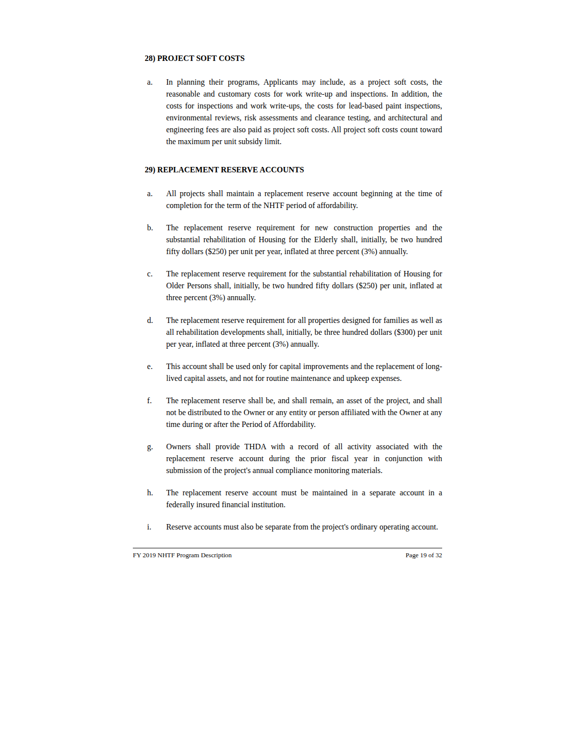28) Project Soft Costs
a. In planning their programs, Applicants may include, as a project soft costs, the reasonable and customary costs for work write-up and inspections. In addition, the costs for inspections and work write-ups, the costs for lead-based paint inspections, environmental reviews, risk assessments and clearance testing, and architectural and engineering fees are also paid as project soft costs. All project soft costs count toward the maximum per unit subsidy limit.
29) Replacement Reserve Accounts
a. All projects shall maintain a replacement reserve account beginning at the time of completion for the term of the NHTF period of affordability.
b. The replacement reserve requirement for new construction properties and the substantial rehabilitation of Housing for the Elderly shall, initially, be two hundred fifty dollars ($250) per unit per year, inflated at three percent (3%) annually.
c. The replacement reserve requirement for the substantial rehabilitation of Housing for Older Persons shall, initially, be two hundred fifty dollars ($250) per unit, inflated at three percent (3%) annually.
d. The replacement reserve requirement for all properties designed for families as well as all rehabilitation developments shall, initially, be three hundred dollars ($300) per unit per year, inflated at three percent (3%) annually.
e. This account shall be used only for capital improvements and the replacement of long-lived capital assets, and not for routine maintenance and upkeep expenses.
f. The replacement reserve shall be, and shall remain, an asset of the project, and shall not be distributed to the Owner or any entity or person affiliated with the Owner at any time during or after the Period of Affordability.
g. Owners shall provide THDA with a record of all activity associated with the replacement reserve account during the prior fiscal year in conjunction with submission of the project's annual compliance monitoring materials.
h. The replacement reserve account must be maintained in a separate account in a federally insured financial institution.
i. Reserve accounts must also be separate from the project's ordinary operating account.
FY 2019 NHTF Program Description Page 19 of 32